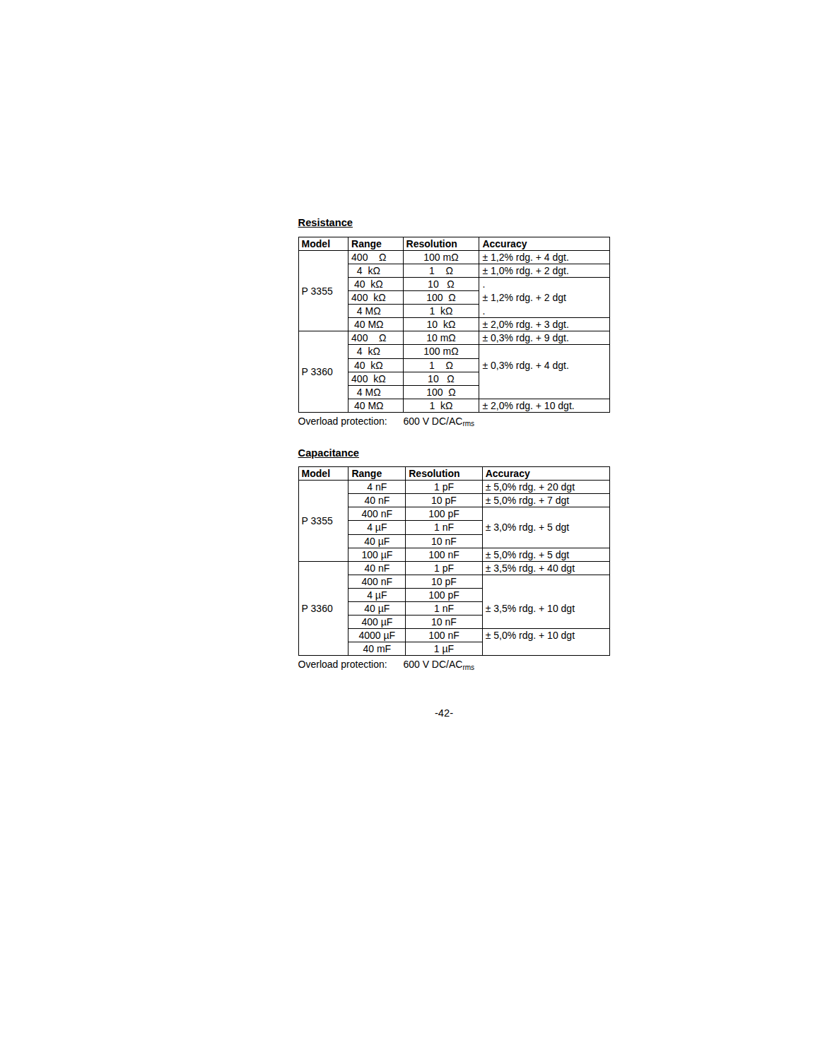Resistance
| Model | Range | Resolution | Accuracy |
| --- | --- | --- | --- |
| P 3355 | 400 Ω | 100 mΩ | ± 1,2% rdg. + 4 dgt. |
| 4 kΩ | 1 Ω | ± 1,0% rdg. + 2 dgt. |
| 40 kΩ | 10 Ω | . |
| 400 kΩ | 100 Ω | ± 1,2% rdg. + 2 dgt |
| 4 MΩ | 1 kΩ | . |
| 40 MΩ | 10 kΩ | ± 2,0% rdg. + 3 dgt. |
| P 3360 | 400 Ω | 10 mΩ | ± 0,3% rdg. + 9 dgt. |
| 4 kΩ | 100 mΩ | |
| 40 kΩ | 1 Ω | ± 0,3% rdg. + 4 dgt. |
| 400 kΩ | 10 Ω | |
| 4 MΩ | 100 Ω | |
| 40 MΩ | 1 kΩ | ± 2,0% rdg. + 10 dgt. |
Overload protection: 600 V DC/ACrms
Capacitance
| Model | Range | Resolution | Accuracy |
| --- | --- | --- | --- |
| P 3355 | 4 nF | 1 pF | ± 5,0% rdg. + 20 dgt |
| 40 nF | 10 pF | ± 5,0% rdg. + 7 dgt |
| 400 nF | 100 pF | |
| 4 µF | 1 nF | ± 3,0% rdg. + 5 dgt |
| 40 µF | 10 nF | |
| 100 µF | 100 nF | ± 5,0% rdg. + 5 dgt |
| P 3360 | 40 nF | 1 pF | ± 3,5% rdg. + 40 dgt |
| 400 nF | 10 pF | |
| 4 µF | 100 pF | |
| 40 µF | 1 nF | ± 3,5% rdg. + 10 dgt |
| 400 µF | 10 nF | |
| 4000 µF | 100 nF | ± 5,0% rdg. + 10 dgt |
| 40 mF | 1 µF | |
Overload protection: 600 V DC/ACrms
-42-